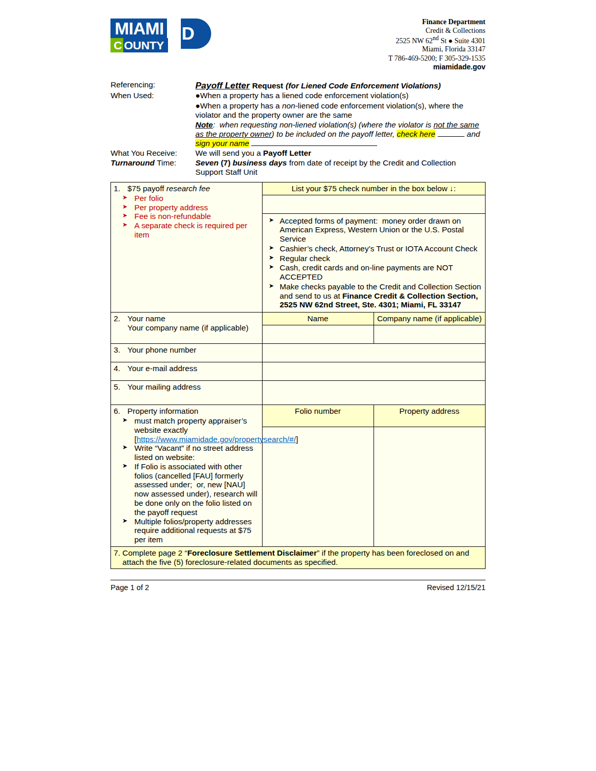MIAMI
D
COUNTY
Finance Department
Credit & Collections
2525 NW 62nd St ● Suite 4301
Miami, Florida 33147
T 786-469-5200; F 305-329-1535
miamidade.gov
Referencing:
Payoff Letter Request (for Liened Code Enforcement Violations)
When Used:
●When a property has a liened code enforcement violation(s)
●When a property has a non-liened code enforcement violation(s), where the violator and the property owner are the same
Note: when requesting non-liened violation(s) (where the violator is not the same as the property owner) to be included on the payoff letter, check here and sign your name
What You Receive:
We will send you a Payoff Letter
Turnaround Time:
Seven (7) business days from date of receipt by the Credit and Collection Support Staff Unit
| 1. $75 payoff research fee Per folio Per property address Fee is non-refundable A separate check is required per item | List your $75 check number in the box below ↓: |
| Accepted forms of payment: money order drawn on American Express, Western Union or the U.S. Postal Service Cashier’s check, Attorney’s Trust or IOTA Account Check Regular check Cash, credit cards and on-line payments are NOT ACCEPTED Make checks payable to the Credit and Collection Section and send to us at Finance Credit & Collection Section, 2525 NW 62nd Street, Ste. 4301; Miami, FL 33147 |
| 2. Your name Your company name (if applicable) | Name | Company name (if applicable) |
| 3. Your phone number | |
| 4. Your e-mail address | |
| 5. Your mailing address | |
| 6. Property information must match property appraiser’s website exactly [ https://www.miamidade.gov/propertysearch/#/ ] Write “Vacant” if no street address listed on website: If Folio is associated with other folios (cancelled [FAU] formerly assessed under; or, new [NAU] now assessed under), research will be done only on the folio listed on the payoff request Multiple folios/property addresses require additional requests at $75 per item | Folio number | Property address |
| 7. Complete page 2 “ Foreclosure Settlement Disclaimer ” if the property has been foreclosed on and attach the five (5) foreclosure-related documents as specified. |
Page 1 of 2
Revised 12/15/21